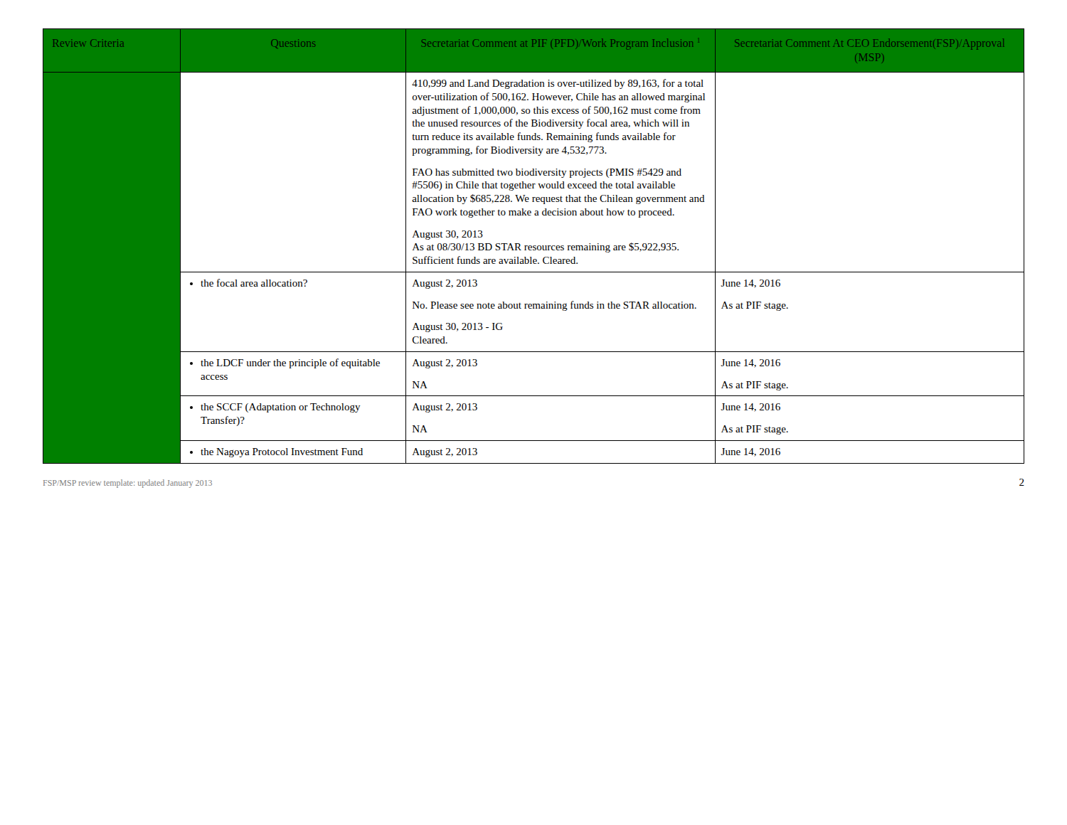| Review Criteria | Questions | Secretariat Comment at PIF (PFD)/Work Program Inclusion 1 | Secretariat Comment At CEO Endorsement(FSP)/Approval (MSP) |
| --- | --- | --- | --- |
| | | 410,999 and Land Degradation is over-utilized by 89,163, for a total over-utilization of 500,162. However, Chile has an allowed marginal adjustment of 1,000,000, so this excess of 500,162 must come from the unused resources of the Biodiversity focal area, which will in turn reduce its available funds. Remaining funds available for programming, for Biodiversity are 4,532,773. FAO has submitted two biodiversity projects (PMIS #5429 and #5506) in Chile that together would exceed the total available allocation by $685,228. We request that the Chilean government and FAO work together to make a decision about how to proceed. August 30, 2013 As at 08/30/13 BD STAR resources remaining are $5,922,935. Sufficient funds are available. Cleared. | |
| the focal area allocation? | August 2, 2013 No. Please see note about remaining funds in the STAR allocation. August 30, 2013 - IG Cleared. | June 14, 2016 As at PIF stage. |
| the LDCF under the principle of equitable access | August 2, 2013 NA | June 14, 2016 As at PIF stage. |
| the SCCF (Adaptation or Technology Transfer)? | August 2, 2013 NA | June 14, 2016 As at PIF stage. |
| the Nagoya Protocol Investment Fund | August 2, 2013 | June 14, 2016 |
FSP/MSP review template: updated January 2013 2